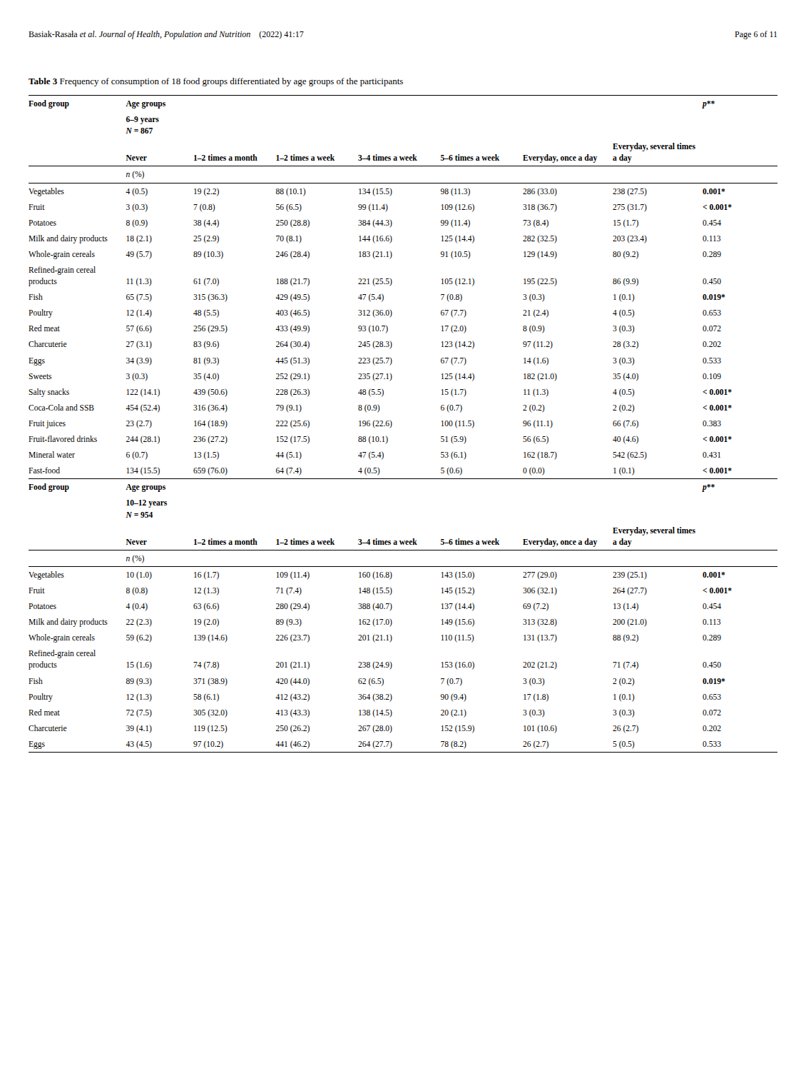Basiak-Rasała et al. Journal of Health, Population and Nutrition (2022) 41:17
Page 6 of 11
Table 3 Frequency of consumption of 18 food groups differentiated by age groups of the participants
| Food group | Age groups | p ** |
| --- | --- | --- |
| | 6–9 years N = 867 | |
| | Never | 1–2 times a month | 1–2 times a week | 3–4 times a week | 5–6 times a week | Everyday, once a day | Everyday, several times a day | |
| | n (%) | |
| Vegetables | 4 (0.5) | 19 (2.2) | 88 (10.1) | 134 (15.5) | 98 (11.3) | 286 (33.0) | 238 (27.5) | 0.001* |
| Fruit | 3 (0.3) | 7 (0.8) | 56 (6.5) | 99 (11.4) | 109 (12.6) | 318 (36.7) | 275 (31.7) | < 0.001* |
| Potatoes | 8 (0.9) | 38 (4.4) | 250 (28.8) | 384 (44.3) | 99 (11.4) | 73 (8.4) | 15 (1.7) | 0.454 |
| Milk and dairy products | 18 (2.1) | 25 (2.9) | 70 (8.1) | 144 (16.6) | 125 (14.4) | 282 (32.5) | 203 (23.4) | 0.113 |
| Whole-grain cereals | 49 (5.7) | 89 (10.3) | 246 (28.4) | 183 (21.1) | 91 (10.5) | 129 (14.9) | 80 (9.2) | 0.289 |
| Refined-grain cereal products | 11 (1.3) | 61 (7.0) | 188 (21.7) | 221 (25.5) | 105 (12.1) | 195 (22.5) | 86 (9.9) | 0.450 |
| Fish | 65 (7.5) | 315 (36.3) | 429 (49.5) | 47 (5.4) | 7 (0.8) | 3 (0.3) | 1 (0.1) | 0.019* |
| Poultry | 12 (1.4) | 48 (5.5) | 403 (46.5) | 312 (36.0) | 67 (7.7) | 21 (2.4) | 4 (0.5) | 0.653 |
| Red meat | 57 (6.6) | 256 (29.5) | 433 (49.9) | 93 (10.7) | 17 (2.0) | 8 (0.9) | 3 (0.3) | 0.072 |
| Charcuterie | 27 (3.1) | 83 (9.6) | 264 (30.4) | 245 (28.3) | 123 (14.2) | 97 (11.2) | 28 (3.2) | 0.202 |
| Eggs | 34 (3.9) | 81 (9.3) | 445 (51.3) | 223 (25.7) | 67 (7.7) | 14 (1.6) | 3 (0.3) | 0.533 |
| Sweets | 3 (0.3) | 35 (4.0) | 252 (29.1) | 235 (27.1) | 125 (14.4) | 182 (21.0) | 35 (4.0) | 0.109 |
| Salty snacks | 122 (14.1) | 439 (50.6) | 228 (26.3) | 48 (5.5) | 15 (1.7) | 11 (1.3) | 4 (0.5) | < 0.001* |
| Coca-Cola and SSB | 454 (52.4) | 316 (36.4) | 79 (9.1) | 8 (0.9) | 6 (0.7) | 2 (0.2) | 2 (0.2) | < 0.001* |
| Fruit juices | 23 (2.7) | 164 (18.9) | 222 (25.6) | 196 (22.6) | 100 (11.5) | 96 (11.1) | 66 (7.6) | 0.383 |
| Fruit-flavored drinks | 244 (28.1) | 236 (27.2) | 152 (17.5) | 88 (10.1) | 51 (5.9) | 56 (6.5) | 40 (4.6) | < 0.001* |
| Mineral water | 6 (0.7) | 13 (1.5) | 44 (5.1) | 47 (5.4) | 53 (6.1) | 162 (18.7) | 542 (62.5) | 0.431 |
| Fast-food | 134 (15.5) | 659 (76.0) | 64 (7.4) | 4 (0.5) | 5 (0.6) | 0 (0.0) | 1 (0.1) | < 0.001* |
| Food group | Age groups | p ** |
| | 10–12 years N = 954 | |
| | Never | 1–2 times a month | 1–2 times a week | 3–4 times a week | 5–6 times a week | Everyday, once a day | Everyday, several times a day | |
| | n (%) | |
| Vegetables | 10 (1.0) | 16 (1.7) | 109 (11.4) | 160 (16.8) | 143 (15.0) | 277 (29.0) | 239 (25.1) | 0.001* |
| Fruit | 8 (0.8) | 12 (1.3) | 71 (7.4) | 148 (15.5) | 145 (15.2) | 306 (32.1) | 264 (27.7) | < 0.001* |
| Potatoes | 4 (0.4) | 63 (6.6) | 280 (29.4) | 388 (40.7) | 137 (14.4) | 69 (7.2) | 13 (1.4) | 0.454 |
| Milk and dairy products | 22 (2.3) | 19 (2.0) | 89 (9.3) | 162 (17.0) | 149 (15.6) | 313 (32.8) | 200 (21.0) | 0.113 |
| Whole-grain cereals | 59 (6.2) | 139 (14.6) | 226 (23.7) | 201 (21.1) | 110 (11.5) | 131 (13.7) | 88 (9.2) | 0.289 |
| Refined-grain cereal products | 15 (1.6) | 74 (7.8) | 201 (21.1) | 238 (24.9) | 153 (16.0) | 202 (21.2) | 71 (7.4) | 0.450 |
| Fish | 89 (9.3) | 371 (38.9) | 420 (44.0) | 62 (6.5) | 7 (0.7) | 3 (0.3) | 2 (0.2) | 0.019* |
| Poultry | 12 (1.3) | 58 (6.1) | 412 (43.2) | 364 (38.2) | 90 (9.4) | 17 (1.8) | 1 (0.1) | 0.653 |
| Red meat | 72 (7.5) | 305 (32.0) | 413 (43.3) | 138 (14.5) | 20 (2.1) | 3 (0.3) | 3 (0.3) | 0.072 |
| Charcuterie | 39 (4.1) | 119 (12.5) | 250 (26.2) | 267 (28.0) | 152 (15.9) | 101 (10.6) | 26 (2.7) | 0.202 |
| Eggs | 43 (4.5) | 97 (10.2) | 441 (46.2) | 264 (27.7) | 78 (8.2) | 26 (2.7) | 5 (0.5) | 0.533 |